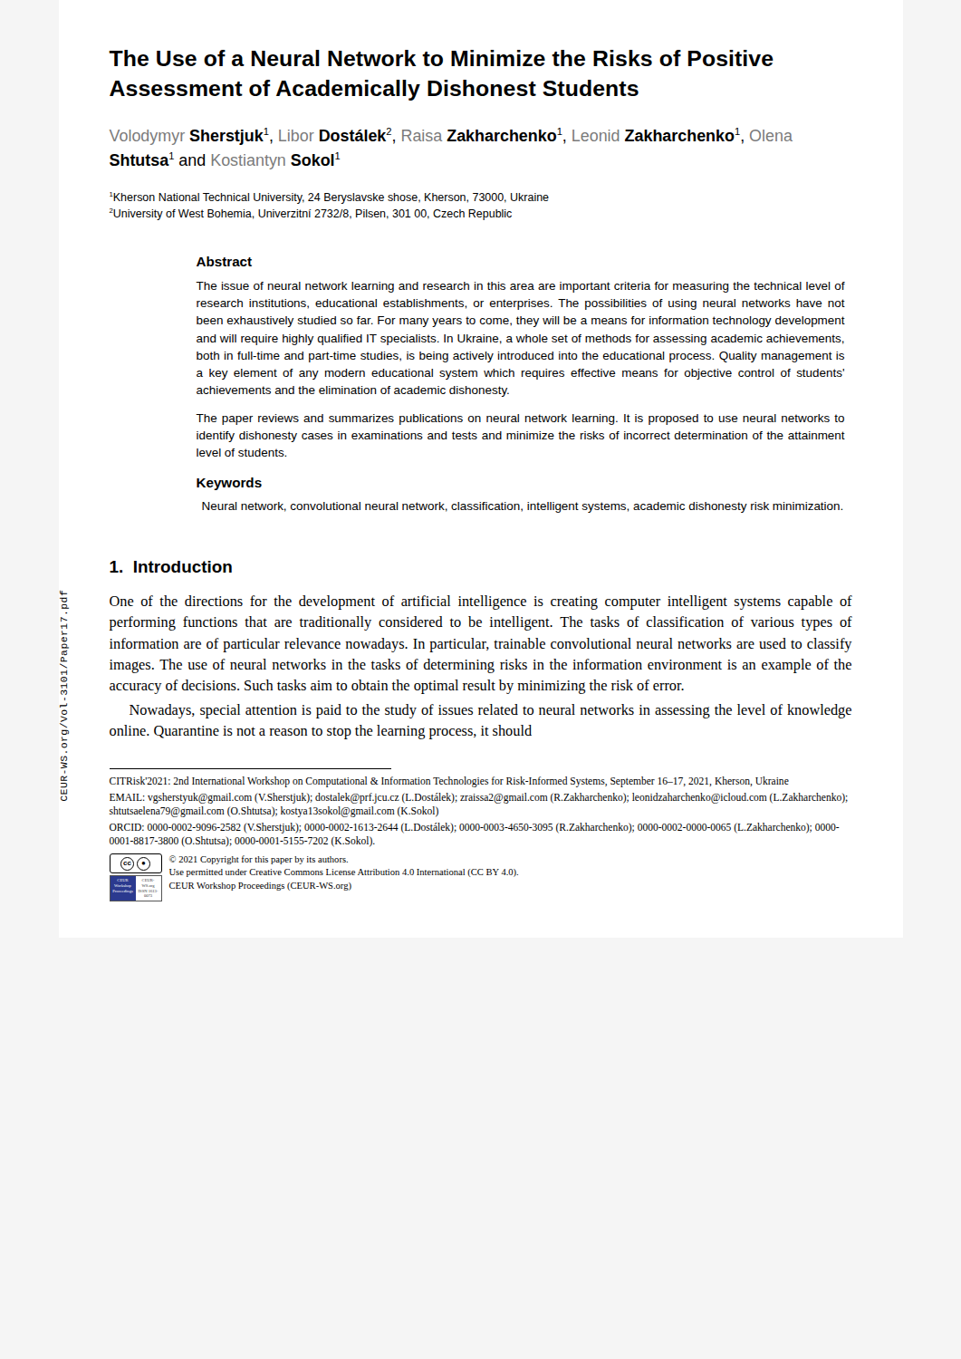CEUR-WS.org/Vol-3101/Paper17.pdf
The Use of a Neural Network to Minimize the Risks of Positive Assessment of Academically Dishonest Students
Volodymyr Sherstjuk1, Libor Dostálek2, Raisa Zakharchenko1, Leonid Zakharchenko1, Olena Shtutsa1 and Kostiantyn Sokol1
1Kherson National Technical University, 24 Beryslavske shose, Kherson, 73000, Ukraine
2University of West Bohemia, Univerzitní 2732/8, Pilsen, 301 00, Czech Republic
Abstract
The issue of neural network learning and research in this area are important criteria for measuring the technical level of research institutions, educational establishments, or enterprises. The possibilities of using neural networks have not been exhaustively studied so far. For many years to come, they will be a means for information technology development and will require highly qualified IT specialists. In Ukraine, a whole set of methods for assessing academic achievements, both in full-time and part-time studies, is being actively introduced into the educational process. Quality management is a key element of any modern educational system which requires effective means for objective control of students' achievements and the elimination of academic dishonesty.
The paper reviews and summarizes publications on neural network learning. It is proposed to use neural networks to identify dishonesty cases in examinations and tests and minimize the risks of incorrect determination of the attainment level of students.
Keywords
Neural network, convolutional neural network, classification, intelligent systems, academic dishonesty risk minimization.
1. Introduction
One of the directions for the development of artificial intelligence is creating computer intelligent systems capable of performing functions that are traditionally considered to be intelligent. The tasks of classification of various types of information are of particular relevance nowadays. In particular, trainable convolutional neural networks are used to classify images. The use of neural networks in the tasks of determining risks in the information environment is an example of the accuracy of decisions. Such tasks aim to obtain the optimal result by minimizing the risk of error.
Nowadays, special attention is paid to the study of issues related to neural networks in assessing the level of knowledge online. Quarantine is not a reason to stop the learning process, it should
CITRisk'2021: 2nd International Workshop on Computational & Information Technologies for Risk-Informed Systems, September 16–17, 2021, Kherson, Ukraine
EMAIL: vgsherstyuk@gmail.com (V.Sherstjuk); dostalek@prf.jcu.cz (L.Dostálek); zraissa2@gmail.com (R.Zakharchenko); leonidzaharchenko@icloud.com (L.Zakharchenko); shtutsaelena79@gmail.com (O.Shtutsa); kostya13sokol@gmail.com (K.Sokol)
ORCID: 0000-0002-9096-2582 (V.Sherstjuk); 0000-0002-1613-2644 (L.Dostálek); 0000-0003-4650-3095 (R.Zakharchenko); 0000-0002-0000-0065 (L.Zakharchenko); 0000-0001-8817-3800 (O.Shtutsa); 0000-0001-5155-7202 (K.Sokol).
cc ●
CEUR
Workshop
Proceedings
CEUR-WS.org
ISSN 1613-0073
© 2021 Copyright for this paper by its authors.
Use permitted under Creative Commons License Attribution 4.0 International (CC BY 4.0).
CEUR Workshop Proceedings (CEUR-WS.org)